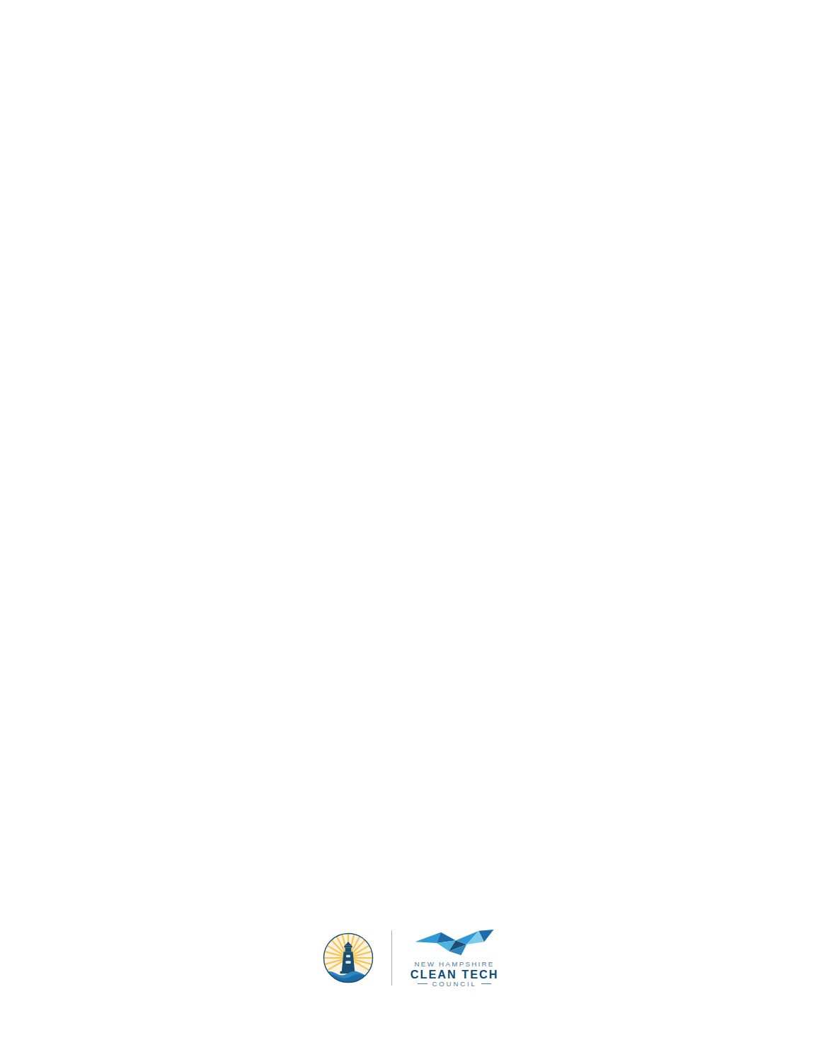NEW HAMPSHIRE
CLEAN TECH
COUNCIL